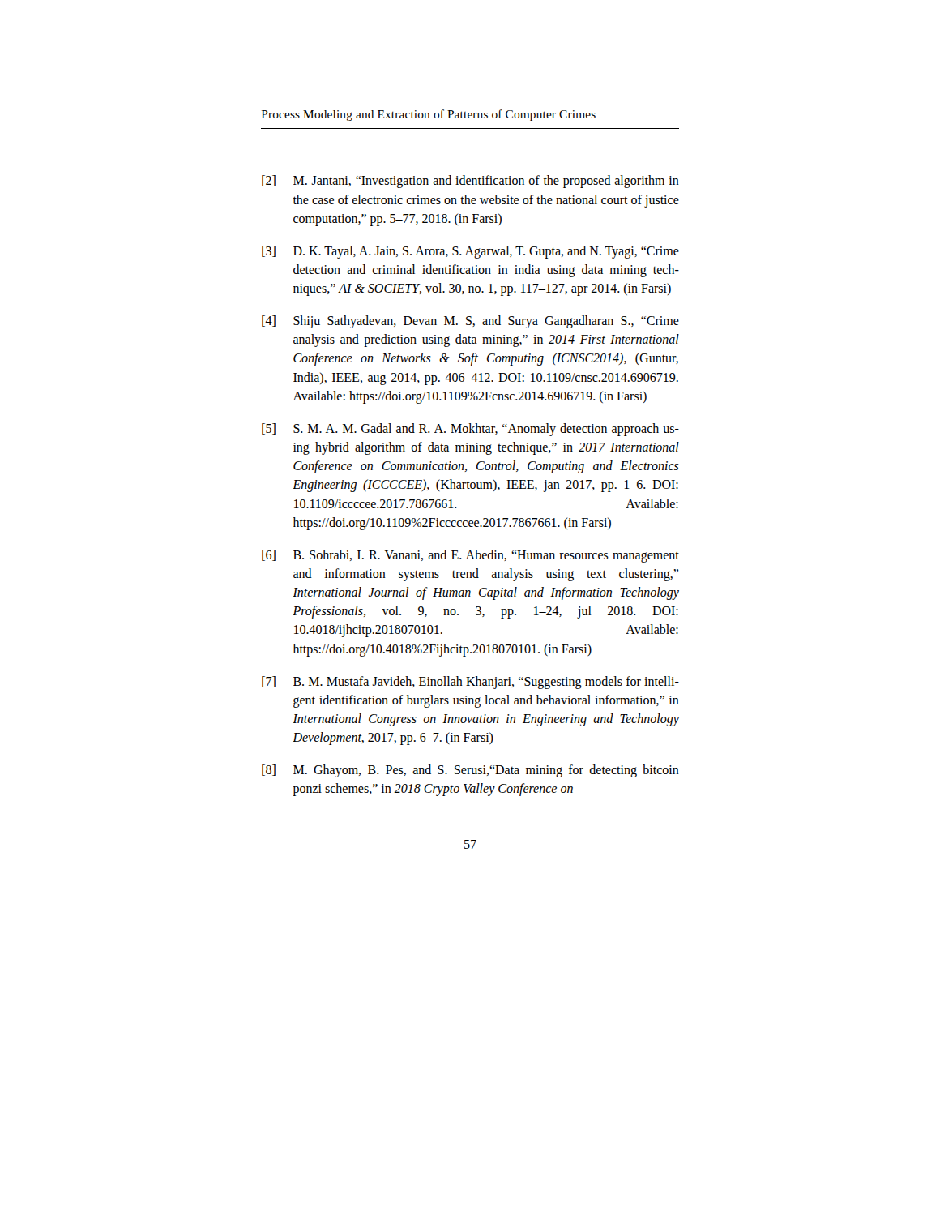Process Modeling and Extraction of Patterns of Computer Crimes
[2] M. Jantani, “Investigation and identification of the proposed algorithm in the case of electronic crimes on the website of the national court of justice computation,” pp. 5–77, 2018. (in Farsi)
[3] D. K. Tayal, A. Jain, S. Arora, S. Agarwal, T. Gupta, and N. Tyagi, “Crime detection and criminal identification in india using data mining techniques,” AI & SOCIETY, vol. 30, no. 1, pp. 117–127, apr 2014. (in Farsi)
[4] Shiju Sathyadevan, Devan M. S, and Surya Gangadharan S., “Crime analysis and prediction using data mining,” in 2014 First International Conference on Networks & Soft Computing (ICNSC2014), (Guntur, India), IEEE, aug 2014, pp. 406–412. DOI: 10.1109/cnsc.2014.6906719. Available: https://doi.org/10.1109%2Fcnsc.2014.6906719. (in Farsi)
[5] S. M. A. M. Gadal and R. A. Mokhtar, “Anomaly detection approach using hybrid algorithm of data mining technique,” in 2017 International Conference on Communication, Control, Computing and Electronics Engineering (ICCCCEE), (Khartoum), IEEE, jan 2017, pp. 1–6. DOI: 10.1109/iccccee.2017.7867661. Available: https://doi.org/10.1109%2Ficccccee.2017.7867661. (in Farsi)
[6] B. Sohrabi, I. R. Vanani, and E. Abedin, “Human resources management and information systems trend analysis using text clustering,” International Journal of Human Capital and Information Technology Professionals, vol. 9, no. 3, pp. 1–24, jul 2018. DOI: 10.4018/ijhcitp.2018070101. Available: https://doi.org/10.4018%2Fijhcitp.2018070101. (in Farsi)
[7] B. M. Mustafa Javideh, Einollah Khanjari, “Suggesting models for intelligent identification of burglars using local and behavioral information,” in International Congress on Innovation in Engineering and Technology Development, 2017, pp. 6–7. (in Farsi)
[8] M. Ghayom, B. Pes, and S. Serusi,“Data mining for detecting bitcoin ponzi schemes,” in 2018 Crypto Valley Conference on
57